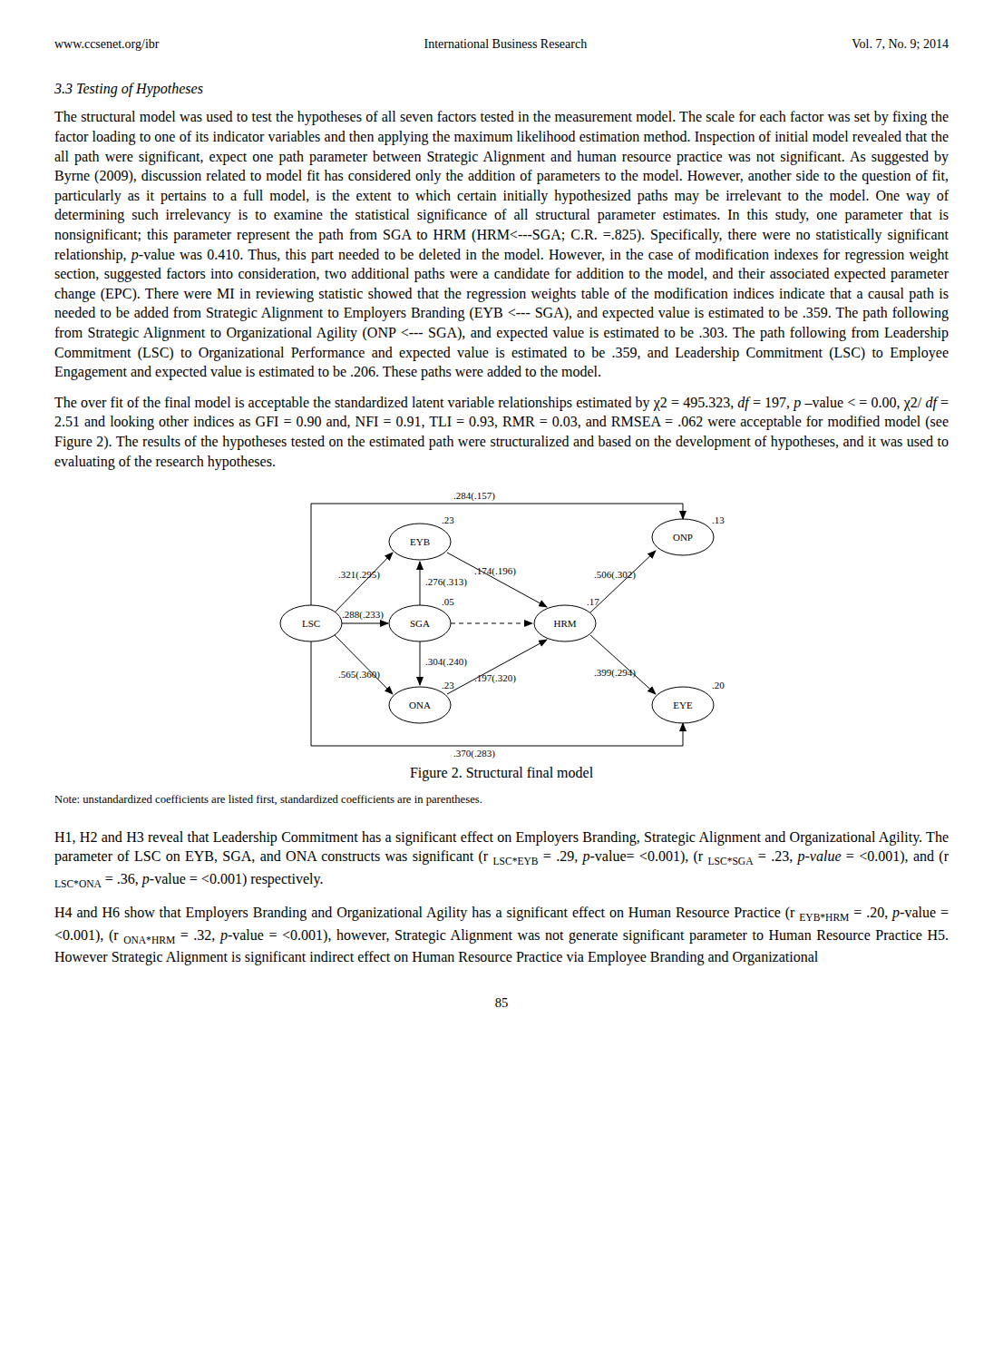www.ccsenet.org/ibr
International Business Research
Vol. 7, No. 9; 2014
3.3 Testing of Hypotheses
The structural model was used to test the hypotheses of all seven factors tested in the measurement model. The scale for each factor was set by fixing the factor loading to one of its indicator variables and then applying the maximum likelihood estimation method. Inspection of initial model revealed that the all path were significant, expect one path parameter between Strategic Alignment and human resource practice was not significant. As suggested by Byrne (2009), discussion related to model fit has considered only the addition of parameters to the model. However, another side to the question of fit, particularly as it pertains to a full model, is the extent to which certain initially hypothesized paths may be irrelevant to the model. One way of determining such irrelevancy is to examine the statistical significance of all structural parameter estimates. In this study, one parameter that is nonsignificant; this parameter represent the path from SGA to HRM (HRM<---SGA; C.R. =.825). Specifically, there were no statistically significant relationship, p-value was 0.410. Thus, this part needed to be deleted in the model. However, in the case of modification indexes for regression weight section, suggested factors into consideration, two additional paths were a candidate for addition to the model, and their associated expected parameter change (EPC). There were MI in reviewing statistic showed that the regression weights table of the modification indices indicate that a causal path is needed to be added from Strategic Alignment to Employers Branding (EYB <--- SGA), and expected value is estimated to be .359. The path following from Strategic Alignment to Organizational Agility (ONP <--- SGA), and expected value is estimated to be .303. The path following from Leadership Commitment (LSC) to Organizational Performance and expected value is estimated to be .359, and Leadership Commitment (LSC) to Employee Engagement and expected value is estimated to be .206. These paths were added to the model.
The over fit of the final model is acceptable the standardized latent variable relationships estimated by χ2 = 495.323, df = 197, p –value < = 0.00, χ2/ df = 2.51 and looking other indices as GFI = 0.90 and, NFI = 0.91, TLI = 0.93, RMR = 0.03, and RMSEA = .062 were acceptable for modified model (see Figure 2). The results of the hypotheses tested on the estimated path were structuralized and based on the development of hypotheses, and it was used to evaluating of the research hypotheses.
LSC SGA EYB ONA HRM ONP EYE .321(.295) .288(.233) .565(.360) .276(.313) .304(.240) .174(.196) .197(.320) .506(.302) .399(.294) .284(.157) .370(.283) .23 .05 .23 .17 .13 .20
Figure 2. Structural final model
Note: unstandardized coefficients are listed first, standardized coefficients are in parentheses.
H1, H2 and H3 reveal that Leadership Commitment has a significant effect on Employers Branding, Strategic Alignment and Organizational Agility. The parameter of LSC on EYB, SGA, and ONA constructs was significant (r LSC*EYB = .29, p-value= <0.001), (r LSC*SGA = .23, p-value = <0.001), and (r LSC*ONA = .36, p-value = <0.001) respectively.
H4 and H6 show that Employers Branding and Organizational Agility has a significant effect on Human Resource Practice (r EYB*HRM = .20, p-value = <0.001), (r ONA*HRM = .32, p-value = <0.001), however, Strategic Alignment was not generate significant parameter to Human Resource Practice H5. However Strategic Alignment is significant indirect effect on Human Resource Practice via Employee Branding and Organizational
85